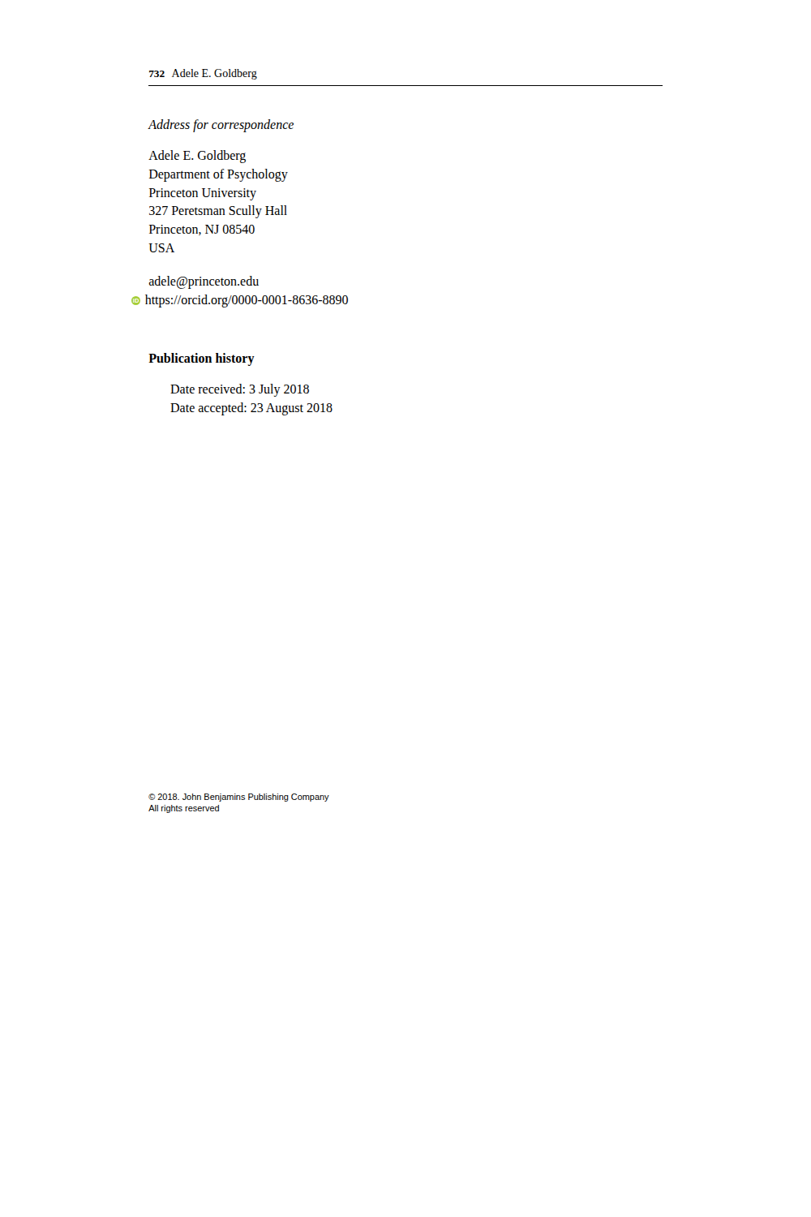732 Adele E. Goldberg
Address for correspondence
Adele E. Goldberg
Department of Psychology
Princeton University
327 Peretsman Scully Hall
Princeton, NJ 08540
USA
adele@princeton.edu
iD https://orcid.org/0000-0001-8636-8890
Publication history
Date received: 3 July 2018
Date accepted: 23 August 2018
© 2018. John Benjamins Publishing Company
All rights reserved